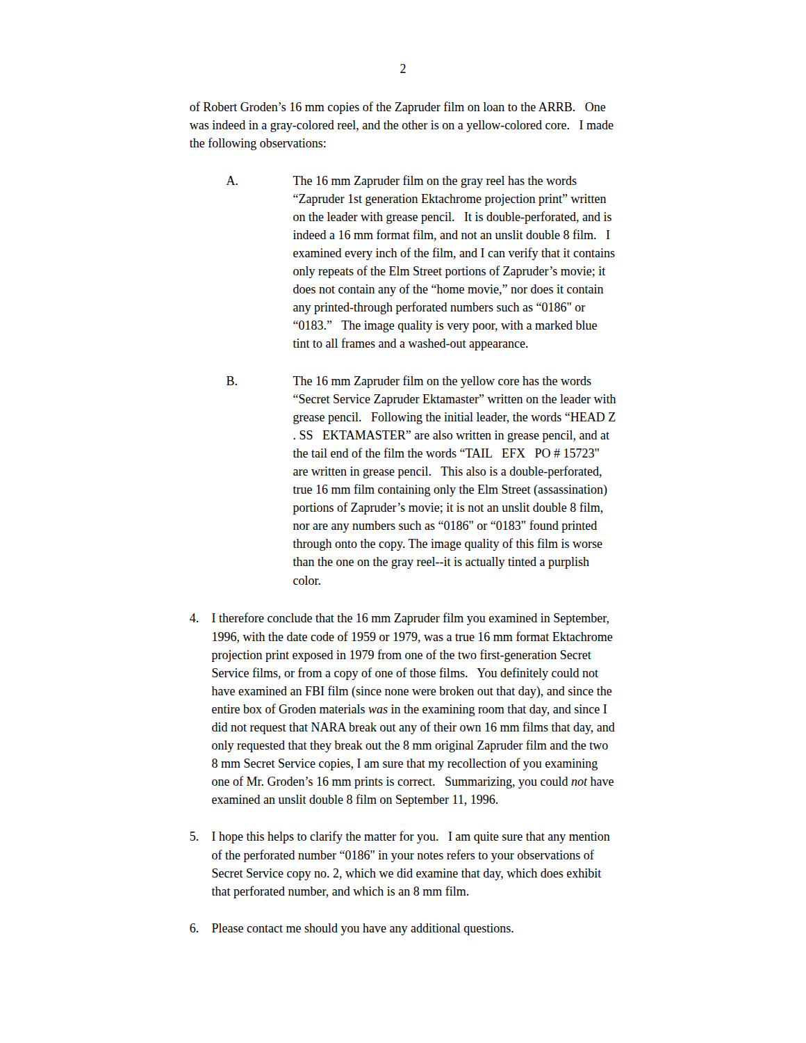2
of Robert Groden’s 16 mm copies of the Zapruder film on loan to the ARRB. One was indeed in a gray-colored reel, and the other is on a yellow-colored core. I made the following observations:
A. The 16 mm Zapruder film on the gray reel has the words “Zapruder 1st generation Ektachrome projection print” written on the leader with grease pencil. It is double-perforated, and is indeed a 16 mm format film, and not an unslit double 8 film. I examined every inch of the film, and I can verify that it contains only repeats of the Elm Street portions of Zapruder’s movie; it does not contain any of the “home movie,” nor does it contain any printed-through perforated numbers such as “0186" or “0183.” The image quality is very poor, with a marked blue tint to all frames and a washed-out appearance.
B. The 16 mm Zapruder film on the yellow core has the words “Secret Service Zapruder Ektamaster” written on the leader with grease pencil. Following the initial leader, the words “HEAD Z . SS EKTAMASTER” are also written in grease pencil, and at the tail end of the film the words “TAIL EFX PO # 15723" are written in grease pencil. This also is a double-perforated, true 16 mm film containing only the Elm Street (assassination) portions of Zapruder’s movie; it is not an unslit double 8 film, nor are any numbers such as “0186" or “0183" found printed through onto the copy. The image quality of this film is worse than the one on the gray reel--it is actually tinted a purplish color.
4. I therefore conclude that the 16 mm Zapruder film you examined in September, 1996, with the date code of 1959 or 1979, was a true 16 mm format Ektachrome projection print exposed in 1979 from one of the two first-generation Secret Service films, or from a copy of one of those films. You definitely could not have examined an FBI film (since none were broken out that day), and since the entire box of Groden materials was in the examining room that day, and since I did not request that NARA break out any of their own 16 mm films that day, and only requested that they break out the 8 mm original Zapruder film and the two 8 mm Secret Service copies, I am sure that my recollection of you examining one of Mr. Groden’s 16 mm prints is correct. Summarizing, you could not have examined an unslit double 8 film on September 11, 1996.
5. I hope this helps to clarify the matter for you. I am quite sure that any mention of the perforated number “0186" in your notes refers to your observations of Secret Service copy no. 2, which we did examine that day, which does exhibit that perforated number, and which is an 8 mm film.
6. Please contact me should you have any additional questions.